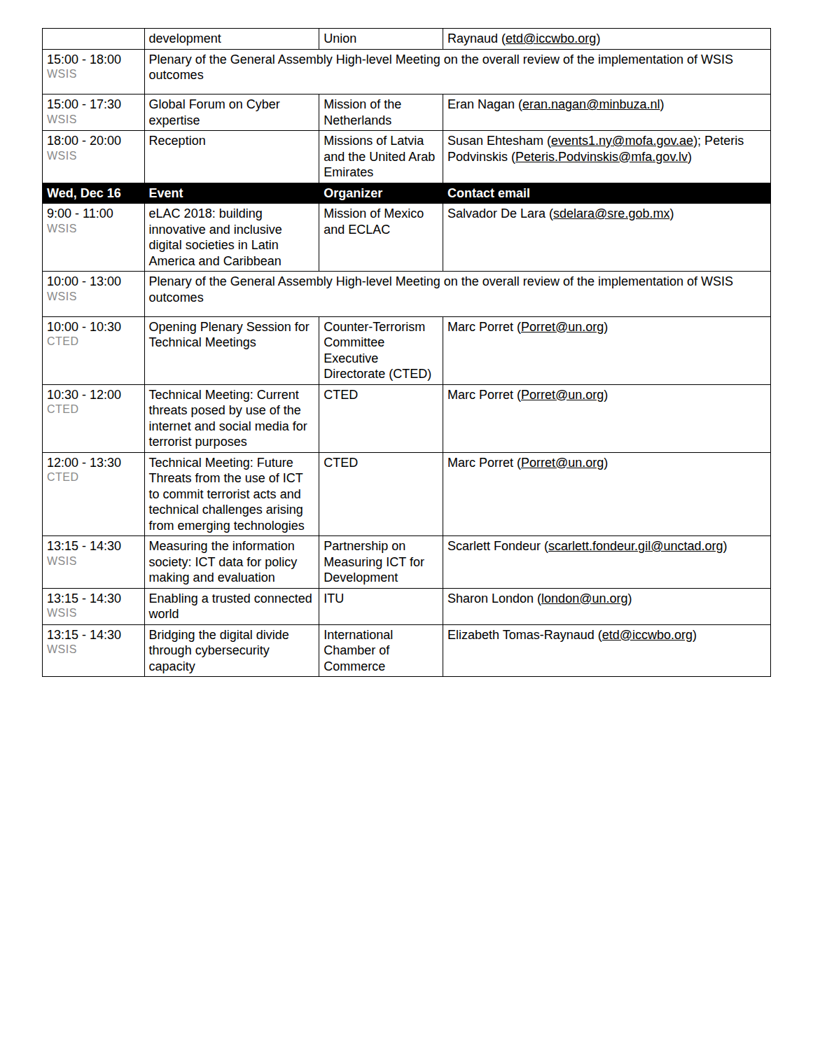| | development | Union | Raynaud ( etd@iccwbo.org ) |
| 15:00 - 18:00 WSIS | Plenary of the General Assembly High-level Meeting on the overall review of the implementation of WSIS outcomes |
| 15:00 - 17:30 WSIS | Global Forum on Cyber expertise | Mission of the Netherlands | Eran Nagan ( eran.nagan@minbuza.nl ) |
| 18:00 - 20:00 WSIS | Reception | Missions of Latvia and the United Arab Emirates | Susan Ehtesham ( events1.ny@mofa.gov.ae ); Peteris Podvinskis ( Peteris.Podvinskis@mfa.gov.lv ) |
| Wed, Dec 16 | Event | Organizer | Contact email |
| 9:00 - 11:00 WSIS | eLAC 2018: building innovative and inclusive digital societies in Latin America and Caribbean | Mission of Mexico and ECLAC | Salvador De Lara ( sdelara@sre.gob.mx ) |
| 10:00 - 13:00 WSIS | Plenary of the General Assembly High-level Meeting on the overall review of the implementation of WSIS outcomes |
| 10:00 - 10:30 CTED | Opening Plenary Session for Technical Meetings | Counter-Terrorism Committee Executive Directorate (CTED) | Marc Porret ( Porret@un.org ) |
| 10:30 - 12:00 CTED | Technical Meeting: Current threats posed by use of the internet and social media for terrorist purposes | CTED | Marc Porret ( Porret@un.org ) |
| 12:00 - 13:30 CTED | Technical Meeting: Future Threats from the use of ICT to commit terrorist acts and technical challenges arising from emerging technologies | CTED | Marc Porret ( Porret@un.org ) |
| 13:15 - 14:30 WSIS | Measuring the information society: ICT data for policy making and evaluation | Partnership on Measuring ICT for Development | Scarlett Fondeur ( scarlett.fondeur.gil@unctad.org ) |
| 13:15 - 14:30 WSIS | Enabling a trusted connected world | ITU | Sharon London ( london@un.org ) |
| 13:15 - 14:30 WSIS | Bridging the digital divide through cybersecurity capacity | International Chamber of Commerce | Elizabeth Tomas-Raynaud ( etd@iccwbo.org ) |